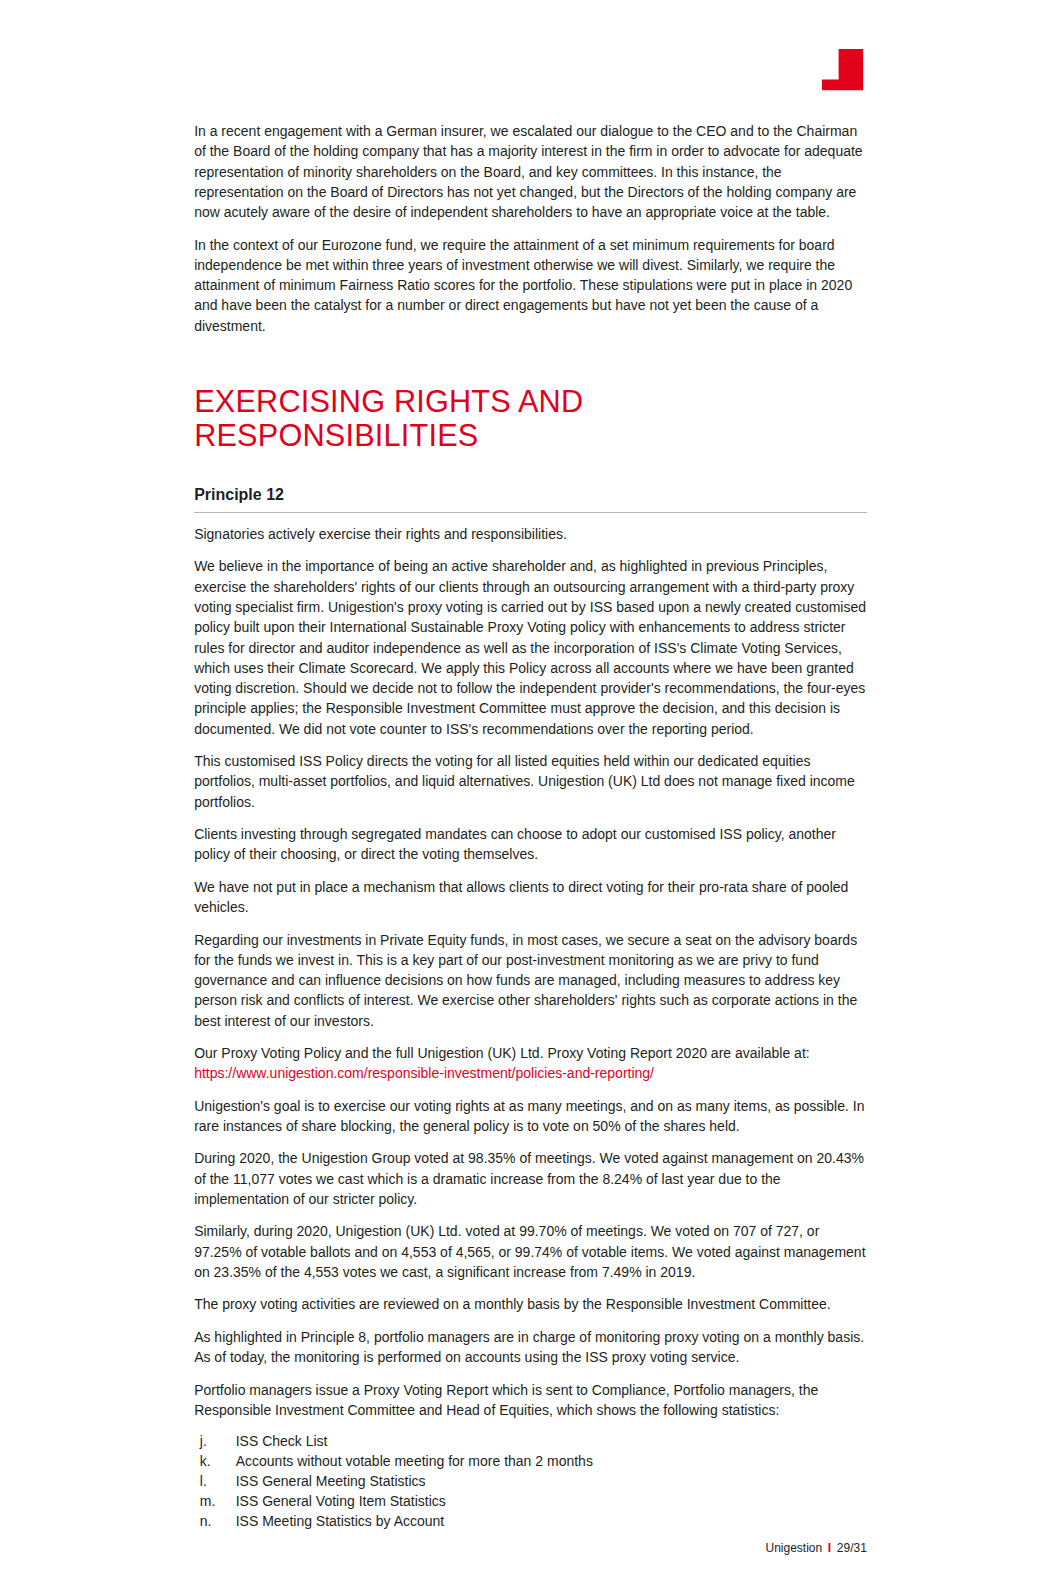In a recent engagement with a German insurer, we escalated our dialogue to the CEO and to the Chairman of the Board of the holding company that has a majority interest in the firm in order to advocate for adequate representation of minority shareholders on the Board, and key committees. In this instance, the representation on the Board of Directors has not yet changed, but the Directors of the holding company are now acutely aware of the desire of independent shareholders to have an appropriate voice at the table.
In the context of our Eurozone fund, we require the attainment of a set minimum requirements for board independence be met within three years of investment otherwise we will divest. Similarly, we require the attainment of minimum Fairness Ratio scores for the portfolio. These stipulations were put in place in 2020 and have been the catalyst for a number or direct engagements but have not yet been the cause of a divestment.
EXERCISING RIGHTS AND RESPONSIBILITIES
Principle 12
Signatories actively exercise their rights and responsibilities.
We believe in the importance of being an active shareholder and, as highlighted in previous Principles, exercise the shareholders' rights of our clients through an outsourcing arrangement with a third-party proxy voting specialist firm. Unigestion's proxy voting is carried out by ISS based upon a newly created customised policy built upon their International Sustainable Proxy Voting policy with enhancements to address stricter rules for director and auditor independence as well as the incorporation of ISS's Climate Voting Services, which uses their Climate Scorecard. We apply this Policy across all accounts where we have been granted voting discretion. Should we decide not to follow the independent provider's recommendations, the four-eyes principle applies; the Responsible Investment Committee must approve the decision, and this decision is documented. We did not vote counter to ISS's recommendations over the reporting period.
This customised ISS Policy directs the voting for all listed equities held within our dedicated equities portfolios, multi-asset portfolios, and liquid alternatives. Unigestion (UK) Ltd does not manage fixed income portfolios.
Clients investing through segregated mandates can choose to adopt our customised ISS policy, another policy of their choosing, or direct the voting themselves.
We have not put in place a mechanism that allows clients to direct voting for their pro-rata share of pooled vehicles.
Regarding our investments in Private Equity funds, in most cases, we secure a seat on the advisory boards for the funds we invest in. This is a key part of our post-investment monitoring as we are privy to fund governance and can influence decisions on how funds are managed, including measures to address key person risk and conflicts of interest. We exercise other shareholders' rights such as corporate actions in the best interest of our investors.
Our Proxy Voting Policy and the full Unigestion (UK) Ltd. Proxy Voting Report 2020 are available at:
https://www.unigestion.com/responsible-investment/policies-and-reporting/
Unigestion's goal is to exercise our voting rights at as many meetings, and on as many items, as possible. In rare instances of share blocking, the general policy is to vote on 50% of the shares held.
During 2020, the Unigestion Group voted at 98.35% of meetings. We voted against management on 20.43% of the 11,077 votes we cast which is a dramatic increase from the 8.24% of last year due to the implementation of our stricter policy.
Similarly, during 2020, Unigestion (UK) Ltd. voted at 99.70% of meetings. We voted on 707 of 727, or 97.25% of votable ballots and on 4,553 of 4,565, or 99.74% of votable items. We voted against management on 23.35% of the 4,553 votes we cast, a significant increase from 7.49% in 2019.
The proxy voting activities are reviewed on a monthly basis by the Responsible Investment Committee.
As highlighted in Principle 8, portfolio managers are in charge of monitoring proxy voting on a monthly basis. As of today, the monitoring is performed on accounts using the ISS proxy voting service.
Portfolio managers issue a Proxy Voting Report which is sent to Compliance, Portfolio managers, the Responsible Investment Committee and Head of Equities, which shows the following statistics:
j. ISS Check List
k. Accounts without votable meeting for more than 2 months
l. ISS General Meeting Statistics
m. ISS General Voting Item Statistics
n. ISS Meeting Statistics by Account
UnigestionI29/31